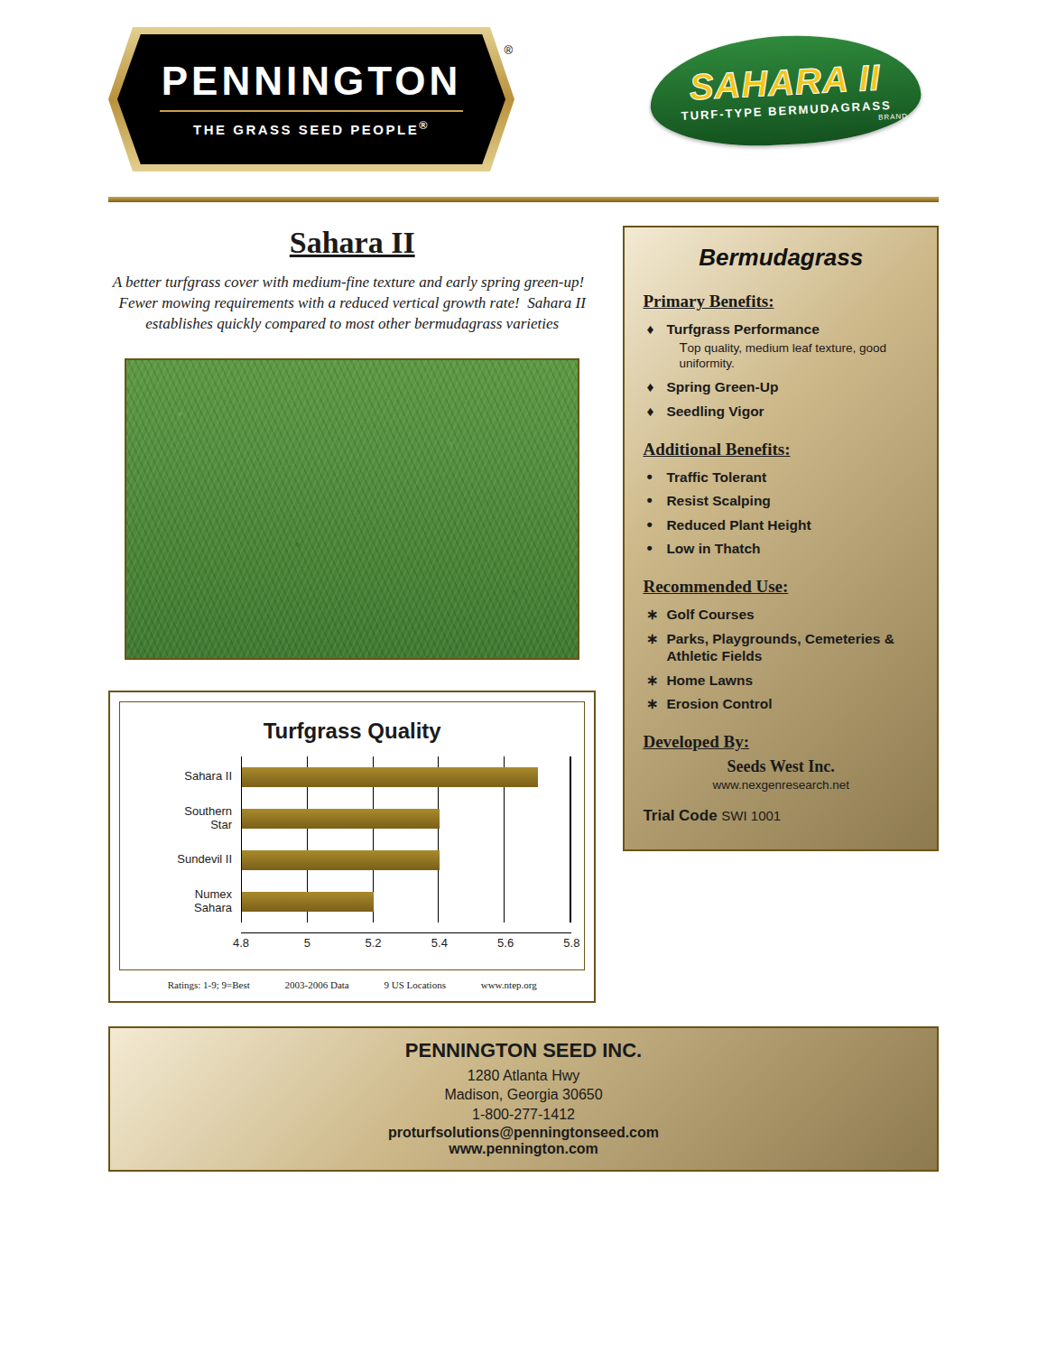PENNINGTON
THE GRASS SEED PEOPLE®
®
SAHARA II
TURF-TYPE BERMUDAGRASS
BRAND
Sahara II
A better turfgrass cover with medium-fine texture and early spring green-up! Fewer mowing requirements with a reduced vertical growth rate! Sahara II establishes quickly compared to most other bermudagrass varieties
Turfgrass Quality
| Sahara II | |
| Southern Star | |
| Sundevil II | |
| Numex Sahara | |
| | 4.8 5 5.2 5.4 5.6 5.8 |
Ratings: 1-9; 9=Best 2003-2006 Data 9 US Locations www.ntep.org
Bermudagrass
Primary Benefits:
Turfgrass Performance Top quality, medium leaf texture, good uniformity.
Spring Green-Up
Seedling Vigor
Additional Benefits:
Traffic Tolerant
Resist Scalping
Reduced Plant Height
Low in Thatch
Recommended Use:
Golf Courses
Parks, Playgrounds, Cemeteries & Athletic Fields
Home Lawns
Erosion Control
Developed By:
Seeds West Inc.
www.nexgenresearch.net
Trial Code SWI 1001
PENNINGTON SEED INC.
1280 Atlanta Hwy
Madison, Georgia 30650
1-800-277-1412
proturfsolutions@penningtonseed.com
www.pennington.com